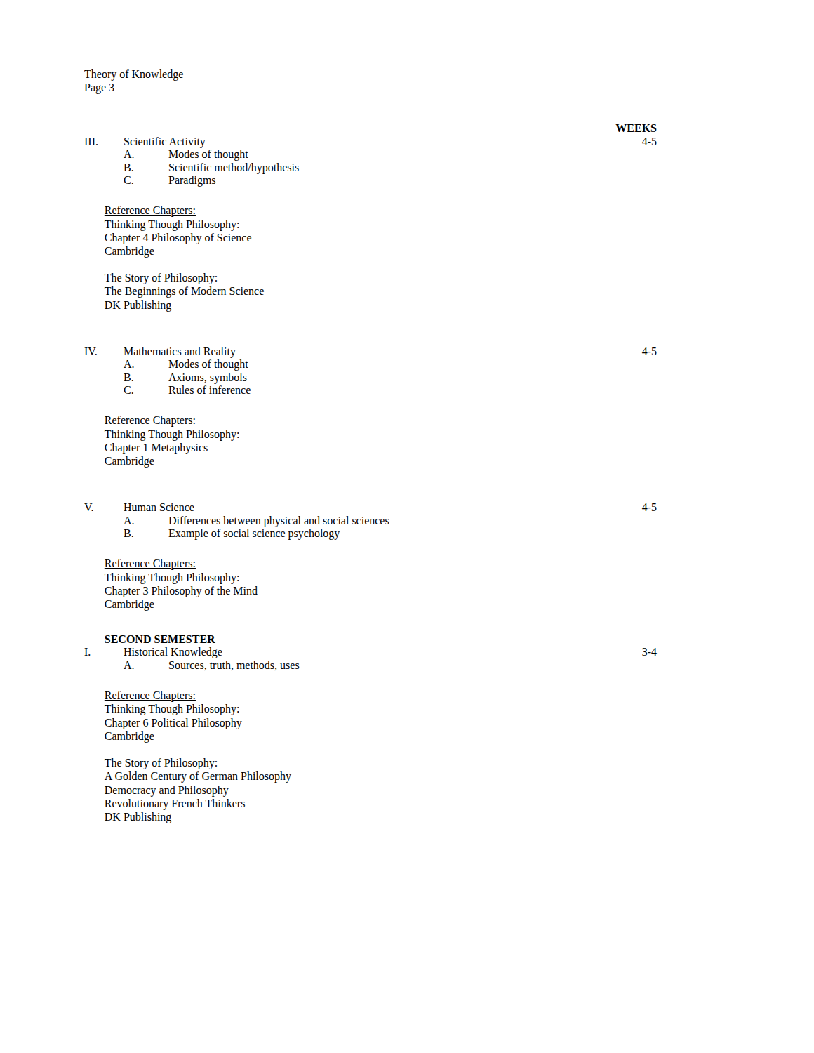Theory of Knowledge
Page 3
WEEKS
| III. | Scientific Activity | 4-5 |
| | A. | Modes of thought | |
| | B. | Scientific method/hypothesis | |
| | C. | Paradigms | |
Reference Chapters:
Thinking Though Philosophy:
Chapter 4 Philosophy of Science
Cambridge
The Story of Philosophy:
The Beginnings of Modern Science
DK Publishing
| IV. | Mathematics and Reality | 4-5 |
| | A. | Modes of thought | |
| | B. | Axioms, symbols | |
| | C. | Rules of inference | |
Reference Chapters:
Thinking Though Philosophy:
Chapter 1 Metaphysics
Cambridge
| V. | Human Science | 4-5 |
| | A. | Differences between physical and social sciences | |
| | B. | Example of social science psychology | |
Reference Chapters:
Thinking Though Philosophy:
Chapter 3 Philosophy of the Mind
Cambridge
SECOND SEMESTER
| I. | Historical Knowledge | 3-4 |
| | A. | Sources, truth, methods, uses | |
Reference Chapters:
Thinking Though Philosophy:
Chapter 6 Political Philosophy
Cambridge
The Story of Philosophy:
A Golden Century of German Philosophy
Democracy and Philosophy
Revolutionary French Thinkers
DK Publishing